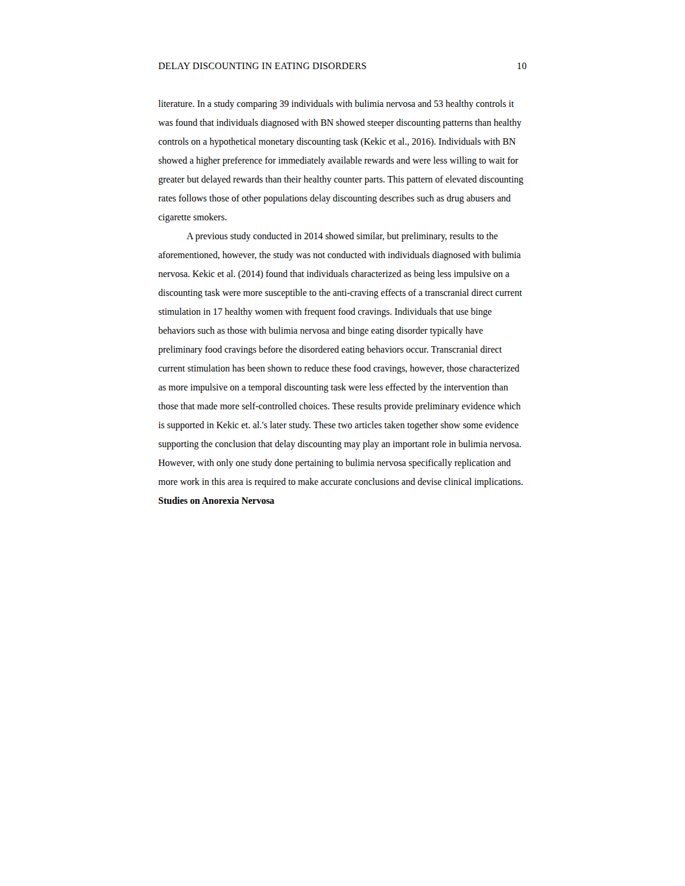Delay Discounting in Eating Disorders 10
literature. In a study comparing 39 individuals with bulimia nervosa and 53 healthy controls it was found that individuals diagnosed with BN showed steeper discounting patterns than healthy controls on a hypothetical monetary discounting task (Kekic et al., 2016). Individuals with BN showed a higher preference for immediately available rewards and were less willing to wait for greater but delayed rewards than their healthy counter parts. This pattern of elevated discounting rates follows those of other populations delay discounting describes such as drug abusers and cigarette smokers.
A previous study conducted in 2014 showed similar, but preliminary, results to the aforementioned, however, the study was not conducted with individuals diagnosed with bulimia nervosa. Kekic et al. (2014) found that individuals characterized as being less impulsive on a discounting task were more susceptible to the anti-craving effects of a transcranial direct current stimulation in 17 healthy women with frequent food cravings. Individuals that use binge behaviors such as those with bulimia nervosa and binge eating disorder typically have preliminary food cravings before the disordered eating behaviors occur. Transcranial direct current stimulation has been shown to reduce these food cravings, however, those characterized as more impulsive on a temporal discounting task were less effected by the intervention than those that made more self-controlled choices. These results provide preliminary evidence which is supported in Kekic et. al.'s later study. These two articles taken together show some evidence supporting the conclusion that delay discounting may play an important role in bulimia nervosa. However, with only one study done pertaining to bulimia nervosa specifically replication and more work in this area is required to make accurate conclusions and devise clinical implications.
Studies on Anorexia Nervosa